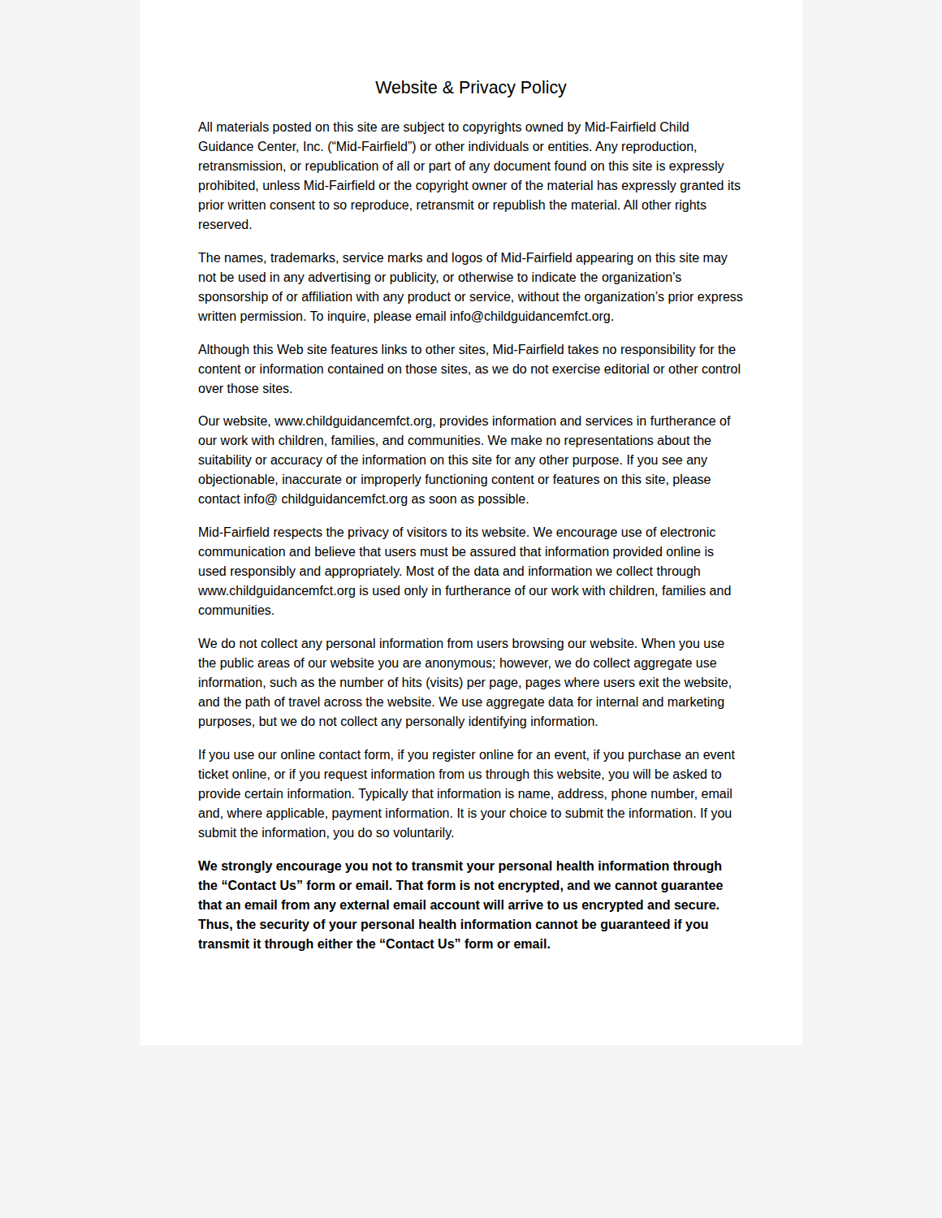Website & Privacy Policy
All materials posted on this site are subject to copyrights owned by Mid-Fairfield Child Guidance Center, Inc. (“Mid-Fairfield”) or other individuals or entities. Any reproduction, retransmission, or republication of all or part of any document found on this site is expressly prohibited, unless Mid-Fairfield or the copyright owner of the material has expressly granted its prior written consent to so reproduce, retransmit or republish the material. All other rights reserved.
The names, trademarks, service marks and logos of Mid-Fairfield appearing on this site may not be used in any advertising or publicity, or otherwise to indicate the organization’s sponsorship of or affiliation with any product or service, without the organization’s prior express written permission. To inquire, please email info@childguidancemfct.org.
Although this Web site features links to other sites, Mid-Fairfield takes no responsibility for the content or information contained on those sites, as we do not exercise editorial or other control over those sites.
Our website, www.childguidancemfct.org, provides information and services in furtherance of our work with children, families, and communities. We make no representations about the suitability or accuracy of the information on this site for any other purpose. If you see any objectionable, inaccurate or improperly functioning content or features on this site, please contact info@ childguidancemfct.org as soon as possible.
Mid-Fairfield respects the privacy of visitors to its website. We encourage use of electronic communication and believe that users must be assured that information provided online is used responsibly and appropriately. Most of the data and information we collect through www.childguidancemfct.org is used only in furtherance of our work with children, families and communities.
We do not collect any personal information from users browsing our website. When you use the public areas of our website you are anonymous; however, we do collect aggregate use information, such as the number of hits (visits) per page, pages where users exit the website, and the path of travel across the website. We use aggregate data for internal and marketing purposes, but we do not collect any personally identifying information.
If you use our online contact form, if you register online for an event, if you purchase an event ticket online, or if you request information from us through this website, you will be asked to provide certain information. Typically that information is name, address, phone number, email and, where applicable, payment information. It is your choice to submit the information. If you submit the information, you do so voluntarily.
We strongly encourage you not to transmit your personal health information through the “Contact Us” form or email. That form is not encrypted, and we cannot guarantee that an email from any external email account will arrive to us encrypted and secure. Thus, the security of your personal health information cannot be guaranteed if you transmit it through either the “Contact Us” form or email.